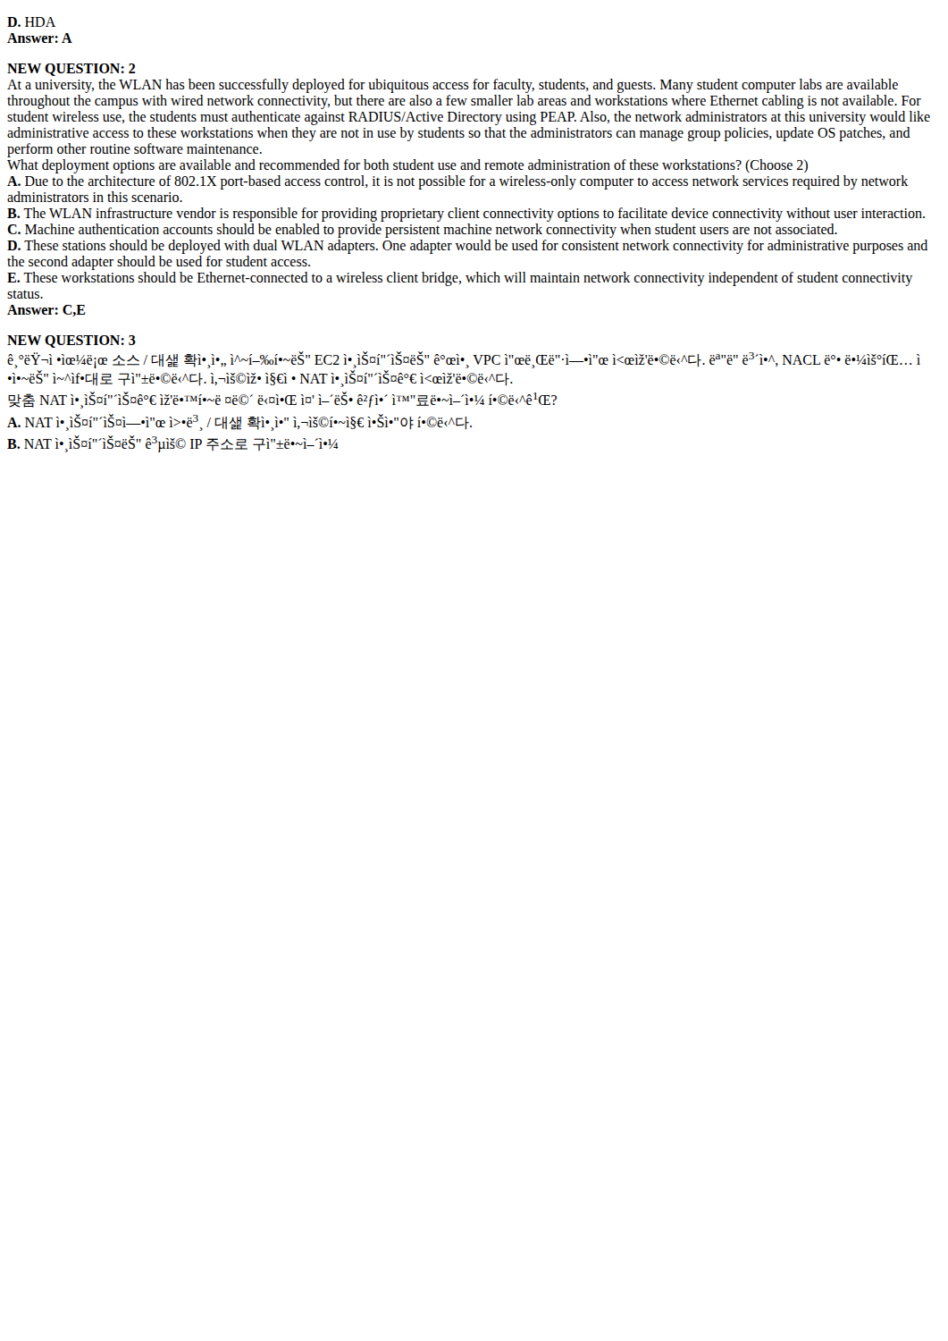D. HDA
Answer: A
NEW QUESTION: 2
At a university, the WLAN has been successfully deployed for ubiquitous access for faculty, students, and guests. Many student computer labs are available throughout the campus with wired network connectivity, but there are also a few smaller lab areas and workstations where Ethernet cabling is not available. For student wireless use, the students must authenticate against RADIUS/Active Directory using PEAP. Also, the network administrators at this university would like administrative access to these workstations when they are not in use by students so that the administrators can manage group policies, update OS patches, and perform other routine software maintenance.
What deployment options are available and recommended for both student use and remote administration of these workstations? (Choose 2)
A. Due to the architecture of 802.1X port-based access control, it is not possible for a wireless-only computer to access network services required by network administrators in this scenario.
B. The WLAN infrastructure vendor is responsible for providing proprietary client connectivity options to facilitate device connectivity without user interaction.
C. Machine authentication accounts should be enabled to provide persistent machine network connectivity when student users are not associated.
D. These stations should be deployed with dual WLAN adapters. One adapter would be used for consistent network connectivity for administrative purposes and the second adapter should be used for student access.
E. These workstations should be Ethernet-connected to a wireless client bridge, which will maintain network connectivity independent of student connectivity status.
Answer: C,E
NEW QUESTION: 3
ê¸°ëŸ¬ì •ìœ¼ë¡œ 소스 / 대샕 확ì•¸ì•„ ì^~í–‰í•~ëŠ" EC2 ì•¸ìŠ¤í"´ìŠ¤ëŠ" ê°œì•¸ VPC ì"œë¸Œë"·ì—•ì"œ ì<œìž'ë•©ë‹^다. ëa"ë" ë3´ì•^, NACL ë°• ë•¼ìš°íŒ… ì •ì•~ëŠ" ì~^ìf•대로 구ì"±ë•©ë‹^다. ì,¬ìš©ìž• ì§€ì • NAT ì•¸ìŠ¤í"´ìŠ¤ê°€ ì<œìž'ë•©ë‹^다.
맞춤 NAT ì•¸ìŠ¤í"´ìŠ¤ê°€ ìž'ë•™í•~ë ¤ë©´ ë‹¤ì•Œ ì¤' ì–´ëŠ• ê²ƒì•´ ì™"료ë•~ì–´ì•¼ í•©ë‹^ê1Œ?
A. NAT ì•¸ìŠ¤í"´ìŠ¤ì—•ì"œ ì>•ë3¸ / 대샕 확ì•¸ì•" ì,¬ìš©í•~ì§€ ì•Šì•"야 í•©ë‹^다.
B. NAT ì•¸ìŠ¤í"´ìŠ¤ëŠ" ê3µìš© IP 주소로 구ì"±ë•~ì–´ì•¼